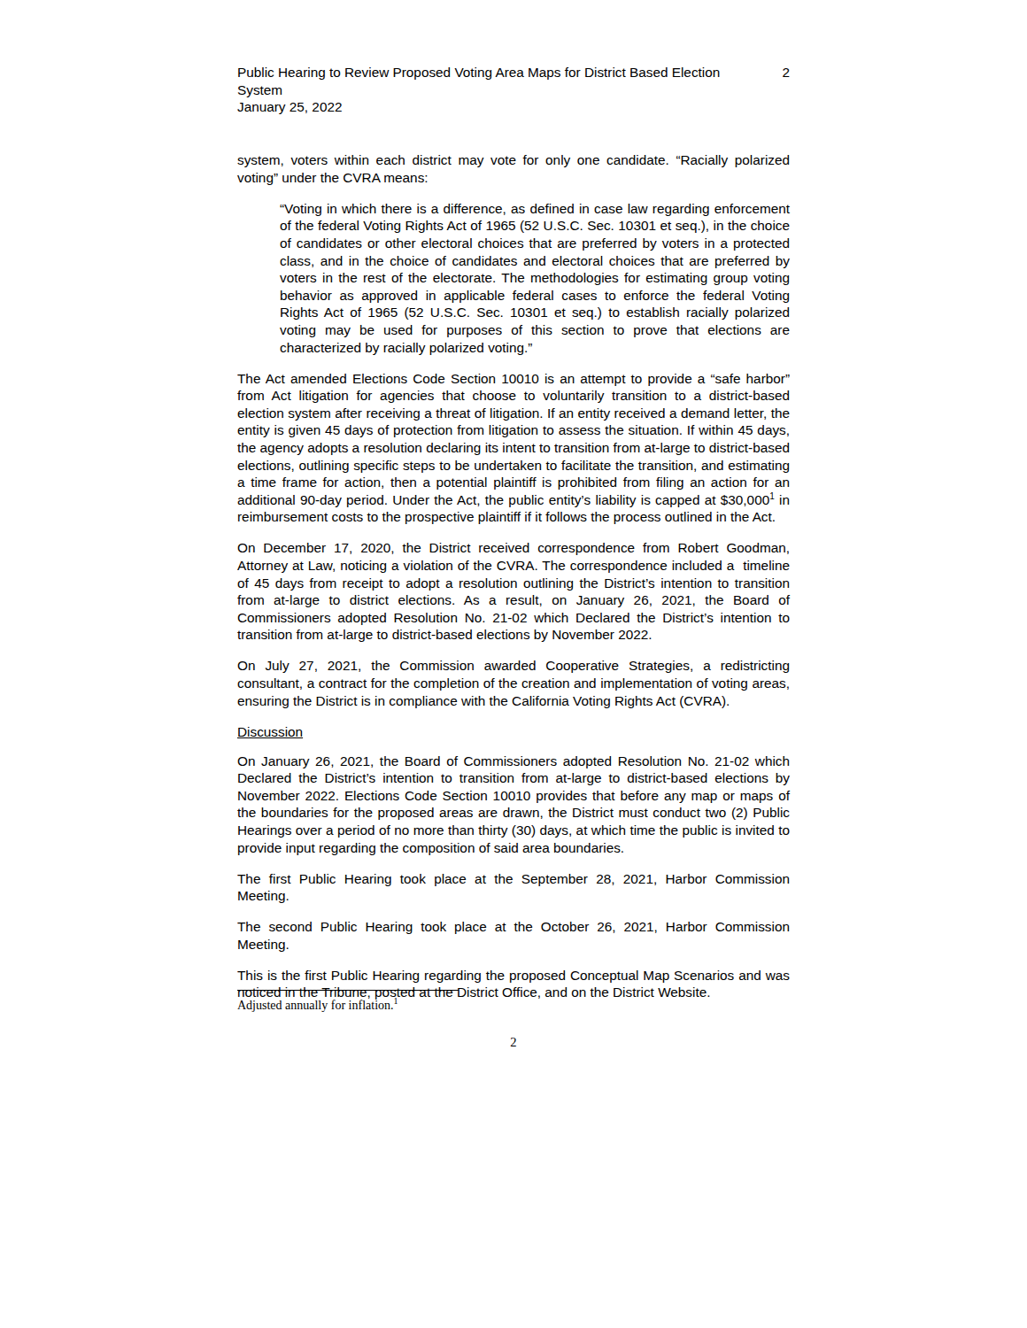Public Hearing to Review Proposed Voting Area Maps for District Based Election System
January 25, 2022
2
system, voters within each district may vote for only one candidate. “Racially polarized voting” under the CVRA means:
“Voting in which there is a difference, as defined in case law regarding enforcement of the federal Voting Rights Act of 1965 (52 U.S.C. Sec. 10301 et seq.), in the choice of candidates or other electoral choices that are preferred by voters in a protected class, and in the choice of candidates and electoral choices that are preferred by voters in the rest of the electorate. The methodologies for estimating group voting behavior as approved in applicable federal cases to enforce the federal Voting Rights Act of 1965 (52 U.S.C. Sec. 10301 et seq.) to establish racially polarized voting may be used for purposes of this section to prove that elections are characterized by racially polarized voting.”
The Act amended Elections Code Section 10010 is an attempt to provide a “safe harbor” from Act litigation for agencies that choose to voluntarily transition to a district-based election system after receiving a threat of litigation. If an entity received a demand letter, the entity is given 45 days of protection from litigation to assess the situation. If within 45 days, the agency adopts a resolution declaring its intent to transition from at-large to district-based elections, outlining specific steps to be undertaken to facilitate the transition, and estimating a time frame for action, then a potential plaintiff is prohibited from filing an action for an additional 90-day period. Under the Act, the public entity’s liability is capped at $30,0001 in reimbursement costs to the prospective plaintiff if it follows the process outlined in the Act.
On December 17, 2020, the District received correspondence from Robert Goodman, Attorney at Law, noticing a violation of the CVRA. The correspondence included a timeline of 45 days from receipt to adopt a resolution outlining the District’s intention to transition from at-large to district elections. As a result, on January 26, 2021, the Board of Commissioners adopted Resolution No. 21-02 which Declared the District’s intention to transition from at-large to district-based elections by November 2022.
On July 27, 2021, the Commission awarded Cooperative Strategies, a redistricting consultant, a contract for the completion of the creation and implementation of voting areas, ensuring the District is in compliance with the California Voting Rights Act (CVRA).
Discussion
On January 26, 2021, the Board of Commissioners adopted Resolution No. 21-02 which Declared the District’s intention to transition from at-large to district-based elections by November 2022. Elections Code Section 10010 provides that before any map or maps of the boundaries for the proposed areas are drawn, the District must conduct two (2) Public Hearings over a period of no more than thirty (30) days, at which time the public is invited to provide input regarding the composition of said area boundaries.
The first Public Hearing took place at the September 28, 2021, Harbor Commission Meeting.
The second Public Hearing took place at the October 26, 2021, Harbor Commission Meeting.
This is the first Public Hearing regarding the proposed Conceptual Map Scenarios and was noticed in the Tribune, posted at the District Office, and on the District Website.
Adjusted annually for inflation.1
2